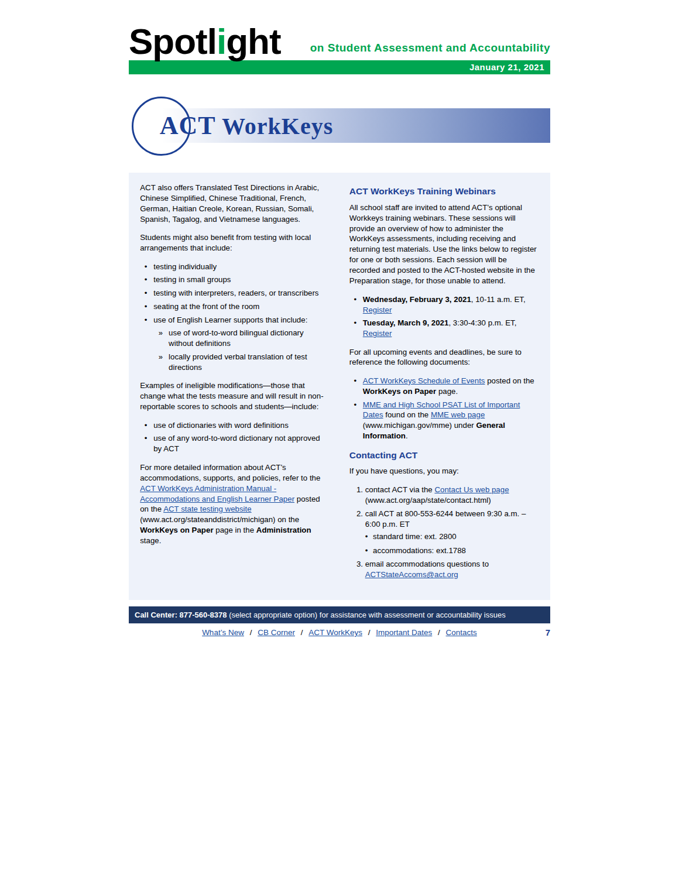Spotlight
on Student Assessment and Accountability
January 21, 2021
ACT WorkKeys
ACT also offers Translated Test Directions in Arabic, Chinese Simplified, Chinese Traditional, French, German, Haitian Creole, Korean, Russian, Somali, Spanish, Tagalog, and Vietnamese languages.
Students might also benefit from testing with local arrangements that include:
testing individually
testing in small groups
testing with interpreters, readers, or transcribers
seating at the front of the room
use of English Learner supports that include:
use of word-to-word bilingual dictionary without definitions
locally provided verbal translation of test directions
Examples of ineligible modifications—those that change what the tests measure and will result in non-reportable scores to schools and students—include:
use of dictionaries with word definitions
use of any word-to-word dictionary not approved by ACT
For more detailed information about ACT’s accommodations, supports, and policies, refer to the ACT WorkKeys Administration Manual - Accommodations and English Learner Paper posted on the ACT state testing website (www.act.org/stateanddistrict/michigan) on the WorkKeys on Paper page in the Administration stage.
ACT WorkKeys Training Webinars
All school staff are invited to attend ACT’s optional Workkeys training webinars. These sessions will provide an overview of how to administer the WorkKeys assessments, including receiving and returning test materials. Use the links below to register for one or both sessions. Each session will be recorded and posted to the ACT-hosted website in the Preparation stage, for those unable to attend.
Wednesday, February 3, 2021, 10-11 a.m. ET, Register
Tuesday, March 9, 2021, 3:30-4:30 p.m. ET, Register
For all upcoming events and deadlines, be sure to reference the following documents:
ACT WorkKeys Schedule of Events posted on the WorkKeys on Paper page.
MME and High School PSAT List of Important Dates found on the MME web page (www.michigan.gov/mme) under General Information.
Contacting ACT
If you have questions, you may:
contact ACT via the Contact Us web page (www.act.org/aap/state/contact.html)
call ACT at 800-553-6244 between 9:30 a.m. – 6:00 p.m. ET
standard time: ext. 2800
accommodations: ext.1788
email accommodations questions to ACTStateAccoms@act.org
Call Center: 877-560-8378 (select appropriate option) for assistance with assessment or accountability issues
What’s New / CB Corner / ACT WorkKeys / Important Dates / Contacts 7